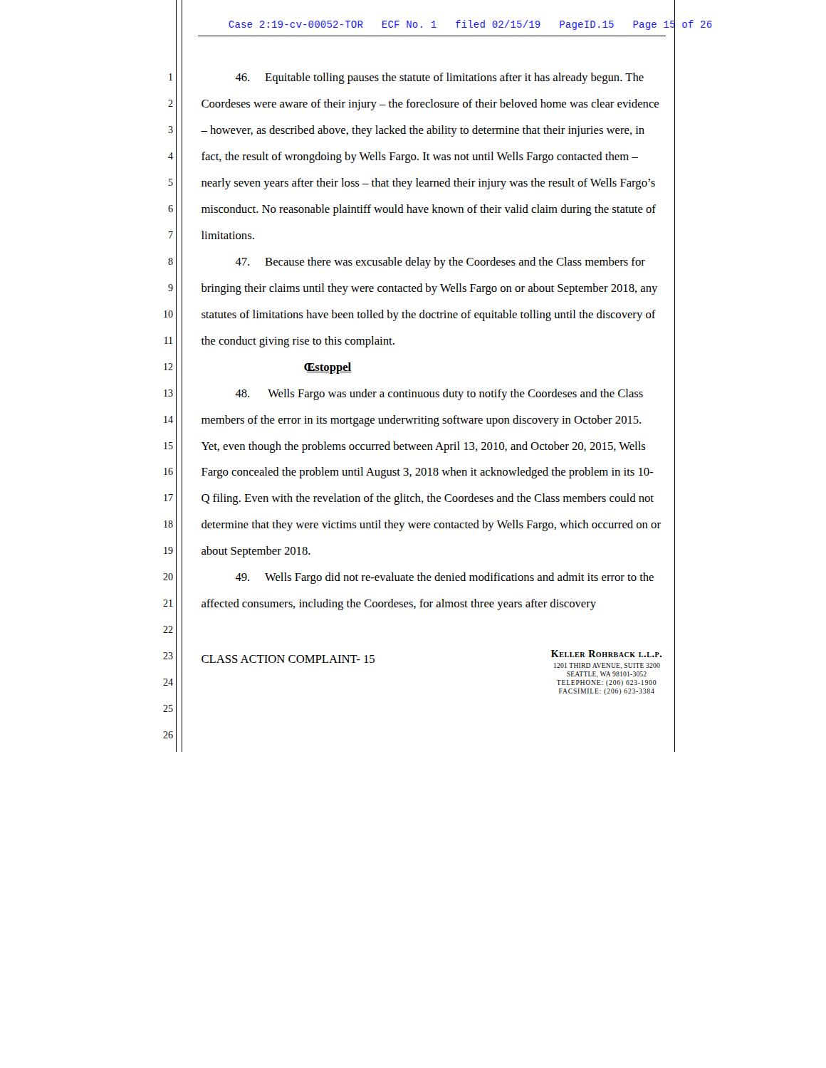Case 2:19-cv-00052-TOR ECF No. 1 filed 02/15/19 PageID.15 Page 15 of 26
1
2
3
4
5
6
7
8
9
10
11
12
13
14
15
16
17
18
19
20
21
22
23
24
25
26
46. Equitable tolling pauses the statute of limitations after it has already begun. The Coordeses were aware of their injury – the foreclosure of their beloved home was clear evidence – however, as described above, they lacked the ability to determine that their injuries were, in fact, the result of wrongdoing by Wells Fargo. It was not until Wells Fargo contacted them – nearly seven years after their loss – that they learned their injury was the result of Wells Fargo’s misconduct. No reasonable plaintiff would have known of their valid claim during the statute of limitations.
47. Because there was excusable delay by the Coordeses and the Class members for bringing their claims until they were contacted by Wells Fargo on or about September 2018, any statutes of limitations have been tolled by the doctrine of equitable tolling until the discovery of the conduct giving rise to this complaint.
C. Estoppel
48. Wells Fargo was under a continuous duty to notify the Coordeses and the Class members of the error in its mortgage underwriting software upon discovery in October 2015. Yet, even though the problems occurred between April 13, 2010, and October 20, 2015, Wells Fargo concealed the problem until August 3, 2018 when it acknowledged the problem in its 10-Q filing. Even with the revelation of the glitch, the Coordeses and the Class members could not determine that they were victims until they were contacted by Wells Fargo, which occurred on or about September 2018.
49. Wells Fargo did not re-evaluate the denied modifications and admit its error to the affected consumers, including the Coordeses, for almost three years after discovery
CLASS ACTION COMPLAINT- 15
Keller Rohrback l.l.p.
1201 THIRD AVENUE, SUITE 3200
SEATTLE, WA 98101-3052
TELEPHONE: (206) 623-1900
FACSIMILE: (206) 623-3384